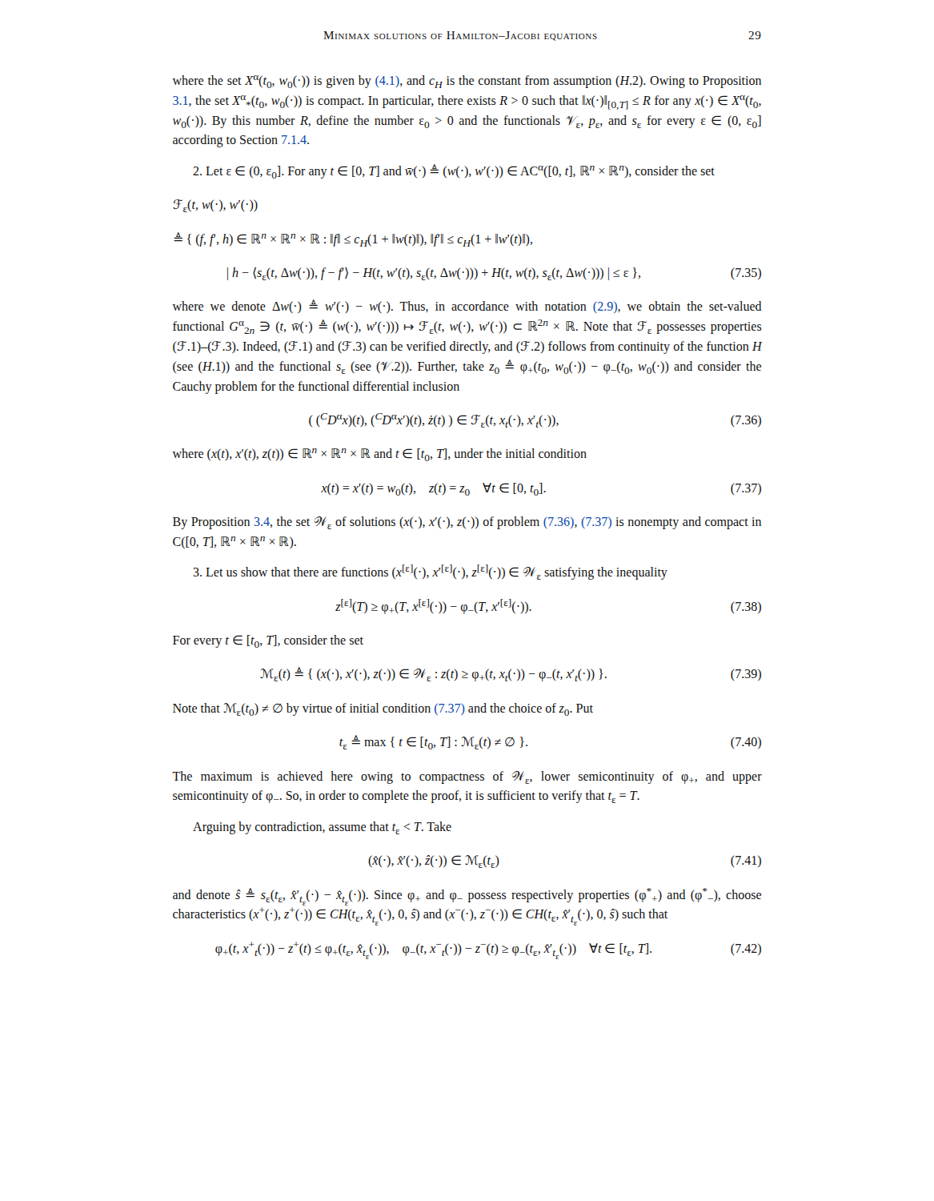Minimax solutions of Hamilton–Jacobi equations 29
where the set Xα(t0, w0(·)) is given by (4.1), and cH is the constant from assumption (H.2). Owing to Proposition 3.1, the set Xα*(t0, w0(·)) is compact. In particular, there exists R > 0 such that ‖x(·)‖[0,T] ≤ R for any x(·) ∈ Xα(t0, w0(·)). By this number R, define the number ε0 > 0 and the functionals 𝒱ε, pε, and sε for every ε ∈ (0, ε0] according to Section 7.1.4.
2. Let ε ∈ (0, ε0]. For any t ∈ [0, T] and w̄(·) ≜ (w(·), w′(·)) ∈ ACα([0, t], ℝn × ℝn), consider the set
ℱε(t, w(·), w′(·))
≜ { (f, f′, h) ∈ ℝn × ℝn × ℝ : ‖f‖ ≤ cH(1 + ‖w(t)‖), ‖f′‖ ≤ cH(1 + ‖w′(t)‖),
| h − ⟨sε(t, Δw(·)), f − f′⟩ − H(t, w′(t), sε(t, Δw(·))) + H(t, w(t), sε(t, Δw(·))) | ≤ ε },
(7.35)
where we denote Δw(·) ≜ w′(·) − w(·). Thus, in accordance with notation (2.9), we obtain the set-valued functional Gα2n ∋ (t, w̄(·) ≜ (w(·), w′(·))) ↦ ℱε(t, w(·), w′(·)) ⊂ ℝ2n × ℝ. Note that ℱε possesses properties (ℱ.1)–(ℱ.3). Indeed, (ℱ.1) and (ℱ.3) can be verified directly, and (ℱ.2) follows from continuity of the function H (see (H.1)) and the functional sε (see (𝒱.2)). Further, take z0 ≜ φ+(t0, w0(·)) − φ−(t0, w0(·)) and consider the Cauchy problem for the functional differential inclusion
( (CDαx)(t), (CDαx′)(t), ż(t) ) ∈ ℱε(t, xt(·), x′t(·)),
(7.36)
where (x(t), x′(t), z(t)) ∈ ℝn × ℝn × ℝ and t ∈ [t0, T], under the initial condition
x(t) = x′(t) = w0(t), z(t) = z0 ∀t ∈ [0, t0].
(7.37)
By Proposition 3.4, the set 𝒲ε of solutions (x(·), x′(·), z(·)) of problem (7.36), (7.37) is nonempty and compact in C([0, T], ℝn × ℝn × ℝ).
3. Let us show that there are functions (x[ε](·), x′[ε](·), z[ε](·)) ∈ 𝒲ε satisfying the inequality
z[ε](T) ≥ φ+(T, x[ε](·)) − φ−(T, x′[ε](·)).
(7.38)
For every t ∈ [t0, T], consider the set
ℳε(t) ≜ { (x(·), x′(·), z(·)) ∈ 𝒲ε : z(t) ≥ φ+(t, xt(·)) − φ−(t, x′t(·)) }.
(7.39)
Note that ℳε(t0) ≠ ∅ by virtue of initial condition (7.37) and the choice of z0. Put
tε ≜ max { t ∈ [t0, T] : ℳε(t) ≠ ∅ }.
(7.40)
The maximum is achieved here owing to compactness of 𝒲ε, lower semicontinuity of φ+, and upper semicontinuity of φ−. So, in order to complete the proof, it is sufficient to verify that tε = T.
Arguing by contradiction, assume that tε < T. Take
(x̂(·), x̂′(·), ẑ(·)) ∈ ℳε(tε)
(7.41)
and denote ŝ ≜ sε(tε, x̂′tε(·) − x̂tε(·)). Since φ+ and φ− possess respectively properties (φ*+) and (φ*−), choose characteristics (x+(·), z+(·)) ∈ CH(tε, x̂tε(·), 0, ŝ) and (x−(·), z−(·)) ∈ CH(tε, x̂′tε(·), 0, ŝ) such that
φ+(t, x+t(·)) − z+(t) ≤ φ+(tε, x̂tε(·)), φ−(t, x−t(·)) − z−(t) ≥ φ−(tε, x̂′tε(·)) ∀t ∈ [tε, T].
(7.42)